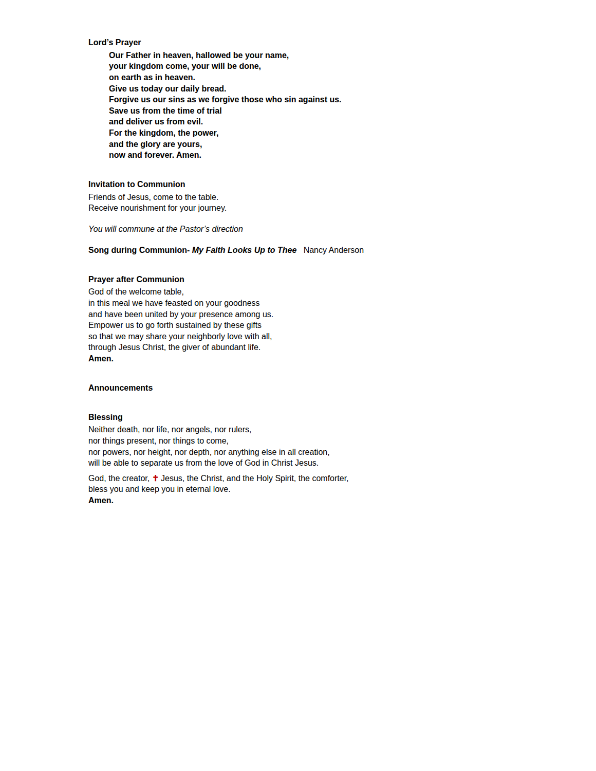Lord’s Prayer
Our Father in heaven, hallowed be your name,
your kingdom come, your will be done,
on earth as in heaven.
Give us today our daily bread.
Forgive us our sins as we forgive those who sin against us.
Save us from the time of trial
and deliver us from evil.
For the kingdom, the power,
and the glory are yours,
now and forever. Amen.
Invitation to Communion
Friends of Jesus, come to the table.
Receive nourishment for your journey.
You will commune at the Pastor’s direction
Song during Communion- My Faith Looks Up to Thee Nancy Anderson
Prayer after Communion
God of the welcome table,
in this meal we have feasted on your goodness
and have been united by your presence among us.
Empower us to go forth sustained by these gifts
so that we may share your neighborly love with all,
through Jesus Christ, the giver of abundant life.
Amen.
Announcements
Blessing
Neither death, nor life, nor angels, nor rulers,
nor things present, nor things to come,
nor powers, nor height, nor depth, nor anything else in all creation,
will be able to separate us from the love of God in Christ Jesus.
God, the creator, ✝ Jesus, the Christ, and the Holy Spirit, the comforter,
bless you and keep you in eternal love.
Amen.